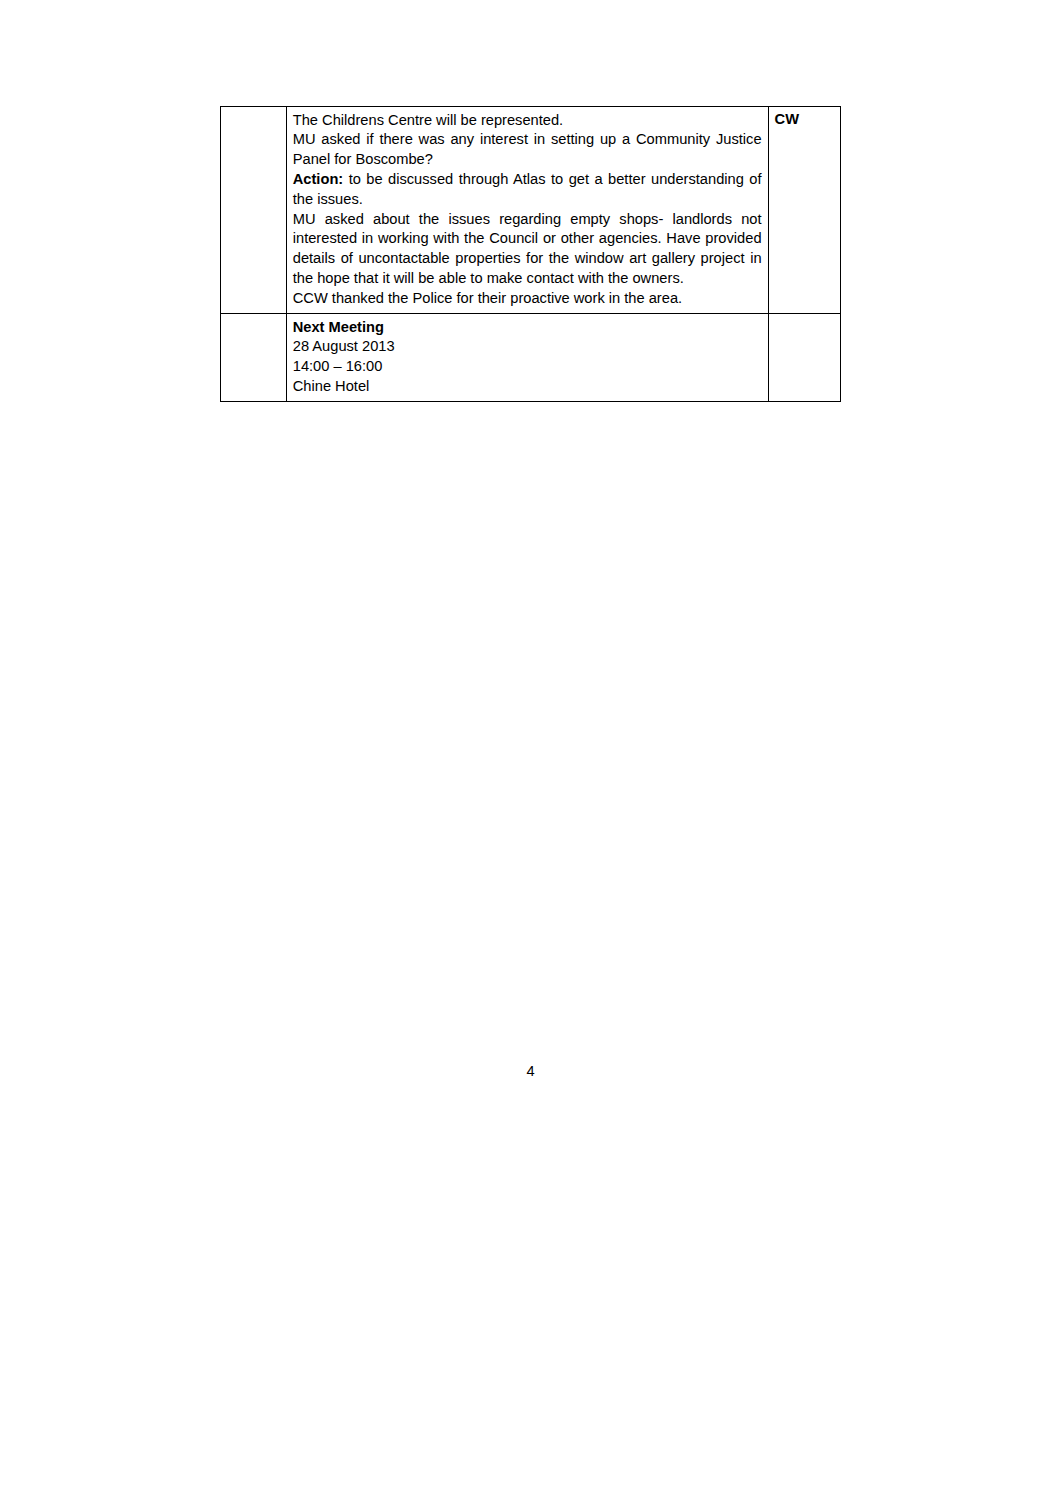| | The Childrens Centre will be represented. MU asked if there was any interest in setting up a Community Justice Panel for Boscombe? Action: to be discussed through Atlas to get a better understanding of the issues. MU asked about the issues regarding empty shops- landlords not interested in working with the Council or other agencies. Have provided details of uncontactable properties for the window art gallery project in the hope that it will be able to make contact with the owners. CCW thanked the Police for their proactive work in the area. | CW |
| | Next Meeting 28 August 2013 14:00 – 16:00 Chine Hotel | |
4